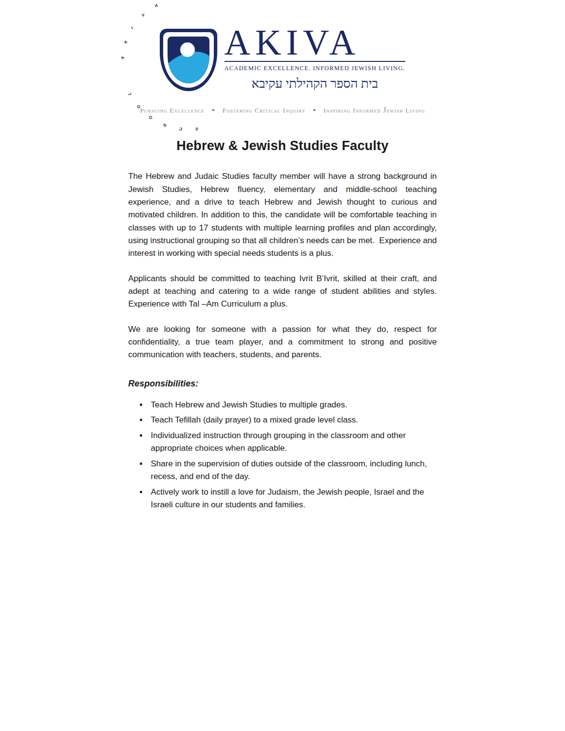A K I V A S C H O O L
AKIVA
ACADEMIC EXCELLENCE. INFORMED JEWISH LIVING.
בית הספר הקהילתי עקיבא
Pursuing Excellence ● Fostering Critical Inquiry ● Inspiring Informed Jewish Living
Hebrew & Jewish Studies Faculty
The Hebrew and Judaic Studies faculty member will have a strong background in Jewish Studies, Hebrew fluency, elementary and middle-school teaching experience, and a drive to teach Hebrew and Jewish thought to curious and motivated children. In addition to this, the candidate will be comfortable teaching in classes with up to 17 students with multiple learning profiles and plan accordingly, using instructional grouping so that all children’s needs can be met. Experience and interest in working with special needs students is a plus.
Applicants should be committed to teaching Ivrit B’Ivrit, skilled at their craft, and adept at teaching and catering to a wide range of student abilities and styles. Experience with Tal –Am Curriculum a plus.
We are looking for someone with a passion for what they do, respect for confidentiality, a true team player, and a commitment to strong and positive communication with teachers, students, and parents.
Responsibilities:
Teach Hebrew and Jewish Studies to multiple grades.
Teach Tefillah (daily prayer) to a mixed grade level class.
Individualized instruction through grouping in the classroom and other appropriate choices when applicable.
Share in the supervision of duties outside of the classroom, including lunch, recess, and end of the day.
Actively work to instill a love for Judaism, the Jewish people, Israel and the Israeli culture in our students and families.